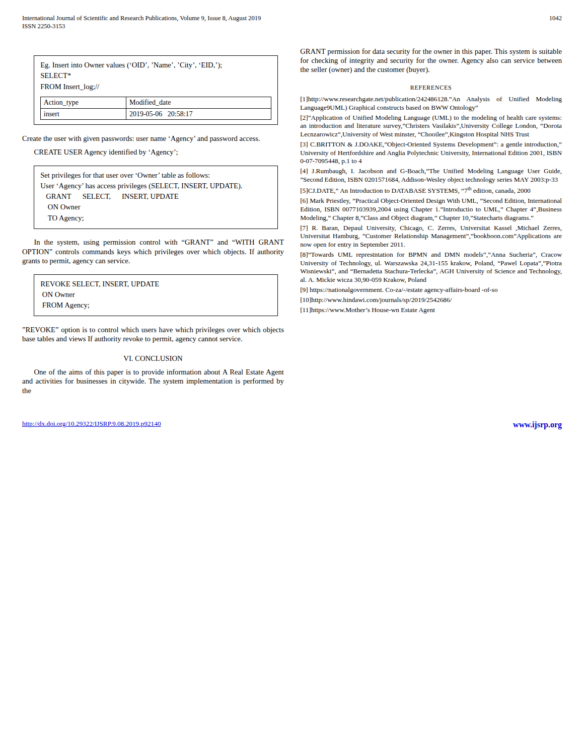International Journal of Scientific and Research Publications, Volume 9, Issue 8, August 2019
ISSN 2250-3153 1042
Eg. Insert into Owner values (‘OID’, ’Name’, ’City’, ‘EID,’);
SELECT*
FROM Insert_log;//
| Action_type | Modified_date |
| insert | 2019-05-06 20:58:17 |
Create the user with given passwords: user name ‘Agency’ and password access.
CREATE USER Agency identified by ‘Agency’;
Set privileges for that user over ‘Owner’ table as follows:
User ‘Agency’ has access privileges (SELECT, INSERT, UPDATE).
GRANT SELECT, INSERT, UPDATE
ON Owner
TO Agency;
In the system, using permission control with “GRANT” and “WITH GRANT OPTION” controls commands keys which privileges over which objects. If authority grants to permit, agency can service.
REVOKE SELECT, INSERT, UPDATE
ON Owner
FROM Agency;
”REVOKE” option is to control which users have which privileges over which objects base tables and views If authority revoke to permit, agency cannot service.
VI. Conclusion
One of the aims of this paper is to provide information about A Real Estate Agent and activities for businesses in citywide. The system implementation is performed by the
GRANT permission for data security for the owner in this paper. This system is suitable for checking of integrity and security for the owner. Agency also can service between the seller (owner) and the customer (buyer).
References
[1]http://www.researchgate.net/publication/242486128.”An Analysis of Unified Modeling Language9UML) Graphical constructs based on BWW Ontology”
[2]”Application of Unified Modeling Language (UML) to the modeling of health care systems: an introduction and literature survey,”Christers Vasilakis”,University College London, “Dorota Lecnzarowicz”,University of West minster, “Chooilee”,Kingston Hospital NHS Trust
[3] C.BRITTON & J.DOAKE,”Object-Oriented Systems Development”: a gentle introduction,” University of Hertfordshire and Anglia Polytechnic University, International Edition 2001, ISBN 0-07-7095448, p.1 to 4
[4] J.Rumbaugh, I. Jacobson and G-Boach,”The Unified Modeling Language User Guide, ”Second Edition, ISBN 0201571684, Addison-Wesley object technology series MAY 2003:p-33
[5]CJ.DATE,” An Introduction to DATABASE SYSTEMS, “7th edition, canada, 2000
[6] Mark Priestley, ”Practical Object-Oriented Design With UML, ”Second Edition, International Edition, ISBN 0077103939,2004 using Chapter 1.”Introductio to UML,” Chapter 4”,Business Modeling,” Chapter 8,”Class and Object diagram,” Chapter 10,”Statecharts diagrams.”
[7] R. Baran, Depaul University, Chicago, C. Zerres, Universitat Kassel ,Michael Zerres, Universitat Hamburg, ”Customer Relationship Management”,”bookboon.com”Applications are now open for entry in September 2011.
[8]“Towards UML represtntation for BPMN and DMN models”,”Anna Sucheria”, Cracow University of Technology, ul. Warszawska 24,31-155 krakow, Poland, “Pawel Lopata”,”Piotra Wisniewski”, and “Bernadetta Stachura-Terlecka”, AGH University of Science and Technology, al. A. Mickie wicza 30,90-059 Krakow, Poland
[9] https://nationalgovernment. Co-za/-/estate agency-affairs-board -of-so
[10]http://www.hindawi.com/journals/sp/2019/2542686/
[11]https://www.Mother’s House-wn Estate Agent
http://dx.doi.org/10.29322/IJSRP.9.08.2019.p92140
www.ijsrp.org